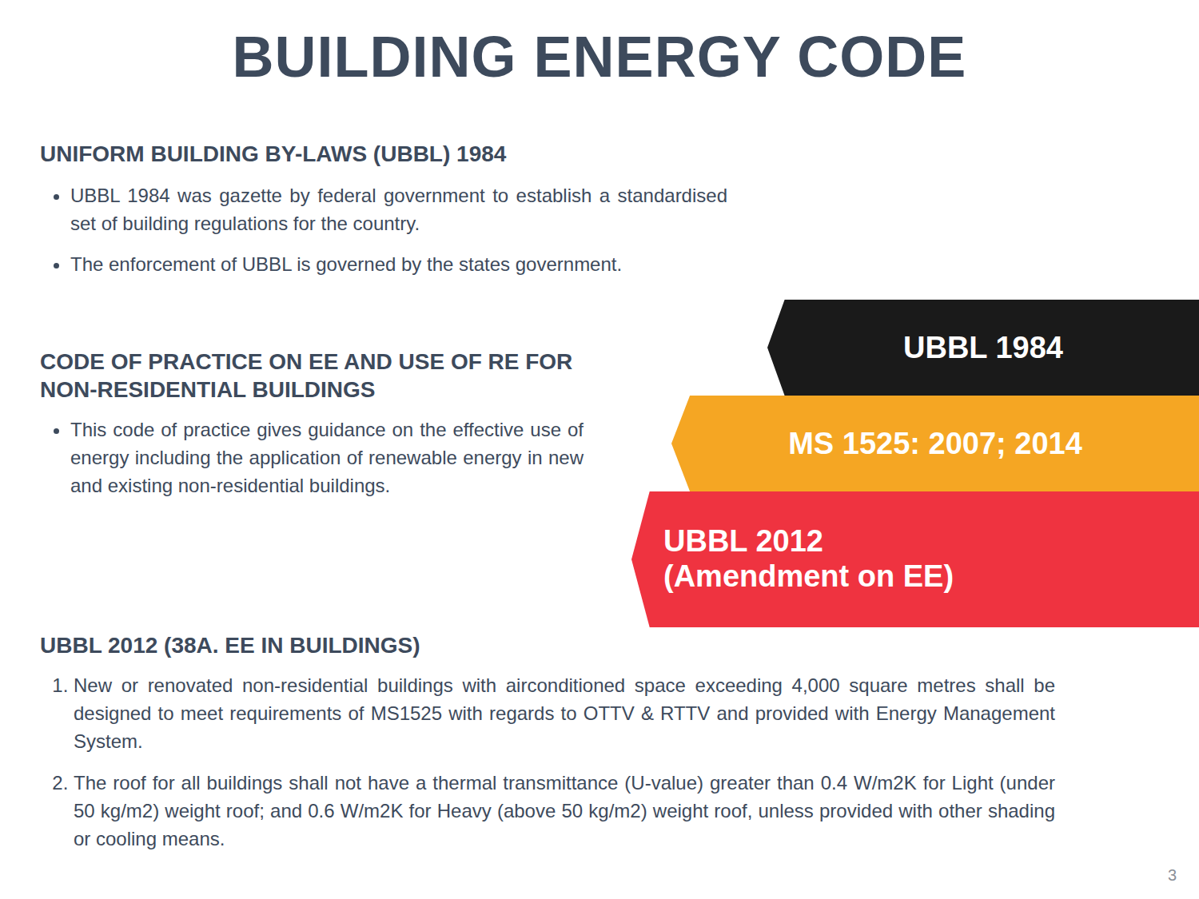BUILDING ENERGY CODE
UNIFORM BUILDING BY-LAWS (UBBL) 1984
UBBL 1984 was gazette by federal government to establish a standardised set of building regulations for the country.
The enforcement of UBBL is governed by the states government.
CODE OF PRACTICE ON EE AND USE OF RE FOR NON-RESIDENTIAL BUILDINGS
This code of practice gives guidance on the effective use of energy including the application of renewable energy in new and existing non-residential buildings.
UBBL 2012 (38A. EE IN BUILDINGS)
New or renovated non-residential buildings with airconditioned space exceeding 4,000 square metres shall be designed to meet requirements of MS1525 with regards to OTTV & RTTV and provided with Energy Management System.
The roof for all buildings shall not have a thermal transmittance (U-value) greater than 0.4 W/m2K for Light (under 50 kg/m2) weight roof; and 0.6 W/m2K for Heavy (above 50 kg/m2) weight roof, unless provided with other shading or cooling means.
UBBL 1984
MS 1525: 2007; 2014
UBBL 2012 (Amendment on EE)
3